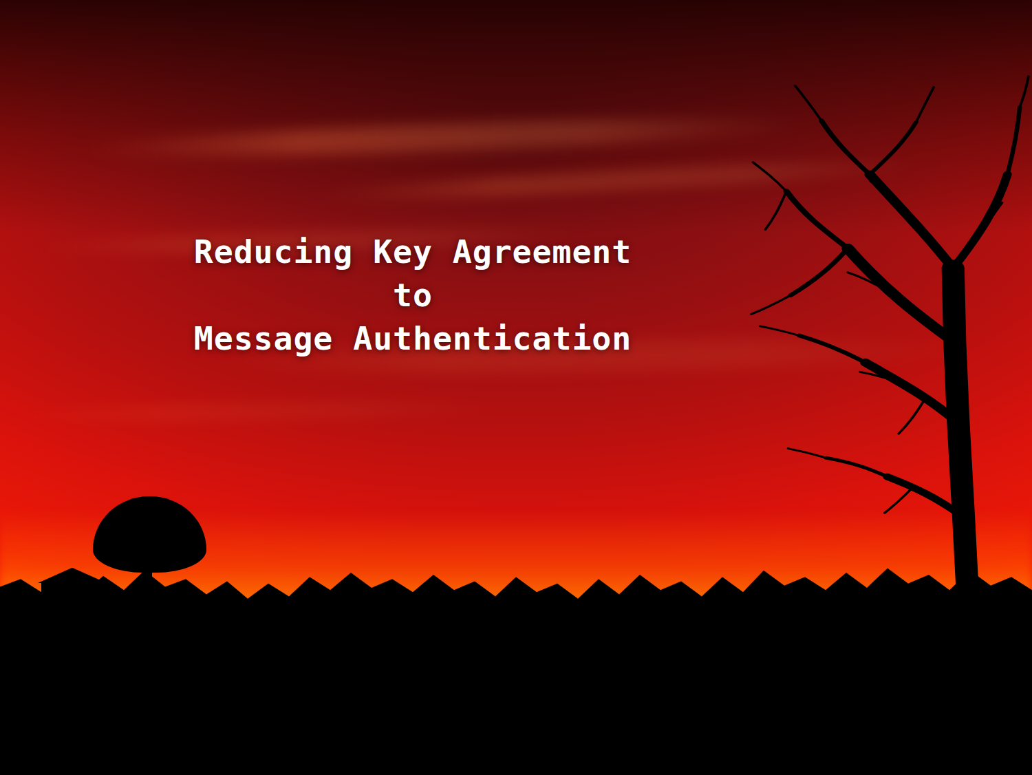Reducing Key Agreement to
Message Authentication